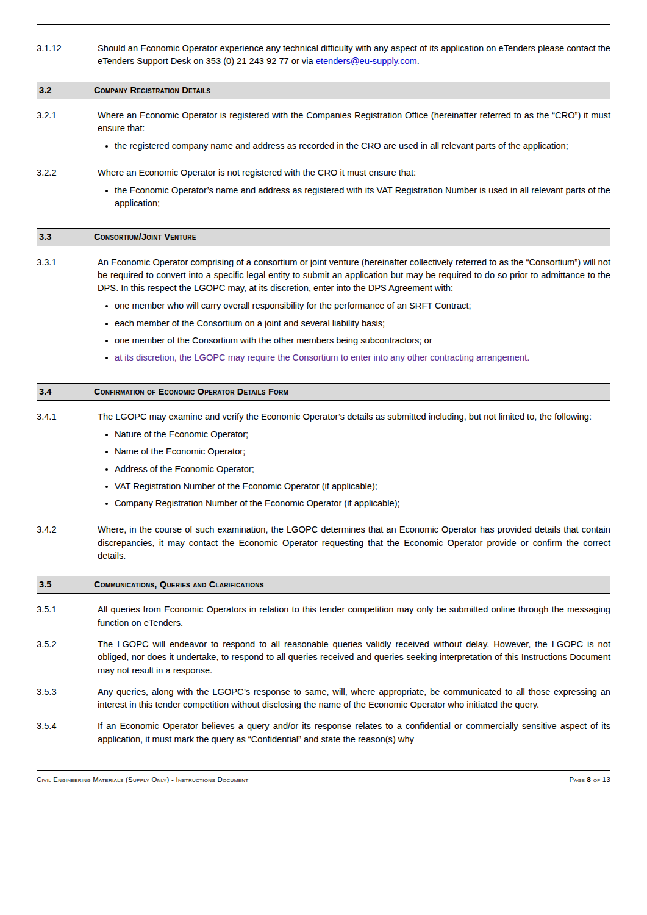3.1.12
Should an Economic Operator experience any technical difficulty with any aspect of its application on eTenders please contact the eTenders Support Desk on 353 (0) 21 243 92 77 or via etenders@eu-supply.com.
3.2
Company Registration Details
3.2.1
Where an Economic Operator is registered with the Companies Registration Office (hereinafter referred to as the “CRO”) it must ensure that:
the registered company name and address as recorded in the CRO are used in all relevant parts of the application;
3.2.2
Where an Economic Operator is not registered with the CRO it must ensure that:
the Economic Operator’s name and address as registered with its VAT Registration Number is used in all relevant parts of the application;
3.3
Consortium/Joint Venture
3.3.1
An Economic Operator comprising of a consortium or joint venture (hereinafter collectively referred to as the “Consortium”) will not be required to convert into a specific legal entity to submit an application but may be required to do so prior to admittance to the DPS. In this respect the LGOPC may, at its discretion, enter into the DPS Agreement with:
one member who will carry overall responsibility for the performance of an SRFT Contract;
each member of the Consortium on a joint and several liability basis;
one member of the Consortium with the other members being subcontractors; or
at its discretion, the LGOPC may require the Consortium to enter into any other contracting arrangement.
3.4
Confirmation of Economic Operator Details Form
3.4.1
The LGOPC may examine and verify the Economic Operator’s details as submitted including, but not limited to, the following:
Nature of the Economic Operator;
Name of the Economic Operator;
Address of the Economic Operator;
VAT Registration Number of the Economic Operator (if applicable);
Company Registration Number of the Economic Operator (if applicable);
3.4.2
Where, in the course of such examination, the LGOPC determines that an Economic Operator has provided details that contain discrepancies, it may contact the Economic Operator requesting that the Economic Operator provide or confirm the correct details.
3.5
Communications, Queries and Clarifications
3.5.1
All queries from Economic Operators in relation to this tender competition may only be submitted online through the messaging function on eTenders.
3.5.2
The LGOPC will endeavor to respond to all reasonable queries validly received without delay. However, the LGOPC is not obliged, nor does it undertake, to respond to all queries received and queries seeking interpretation of this Instructions Document may not result in a response.
3.5.3
Any queries, along with the LGOPC’s response to same, will, where appropriate, be communicated to all those expressing an interest in this tender competition without disclosing the name of the Economic Operator who initiated the query.
3.5.4
If an Economic Operator believes a query and/or its response relates to a confidential or commercially sensitive aspect of its application, it must mark the query as “Confidential” and state the reason(s) why
Civil Engineering Materials (Supply Only) - Instructions Document
Page 8 of 13